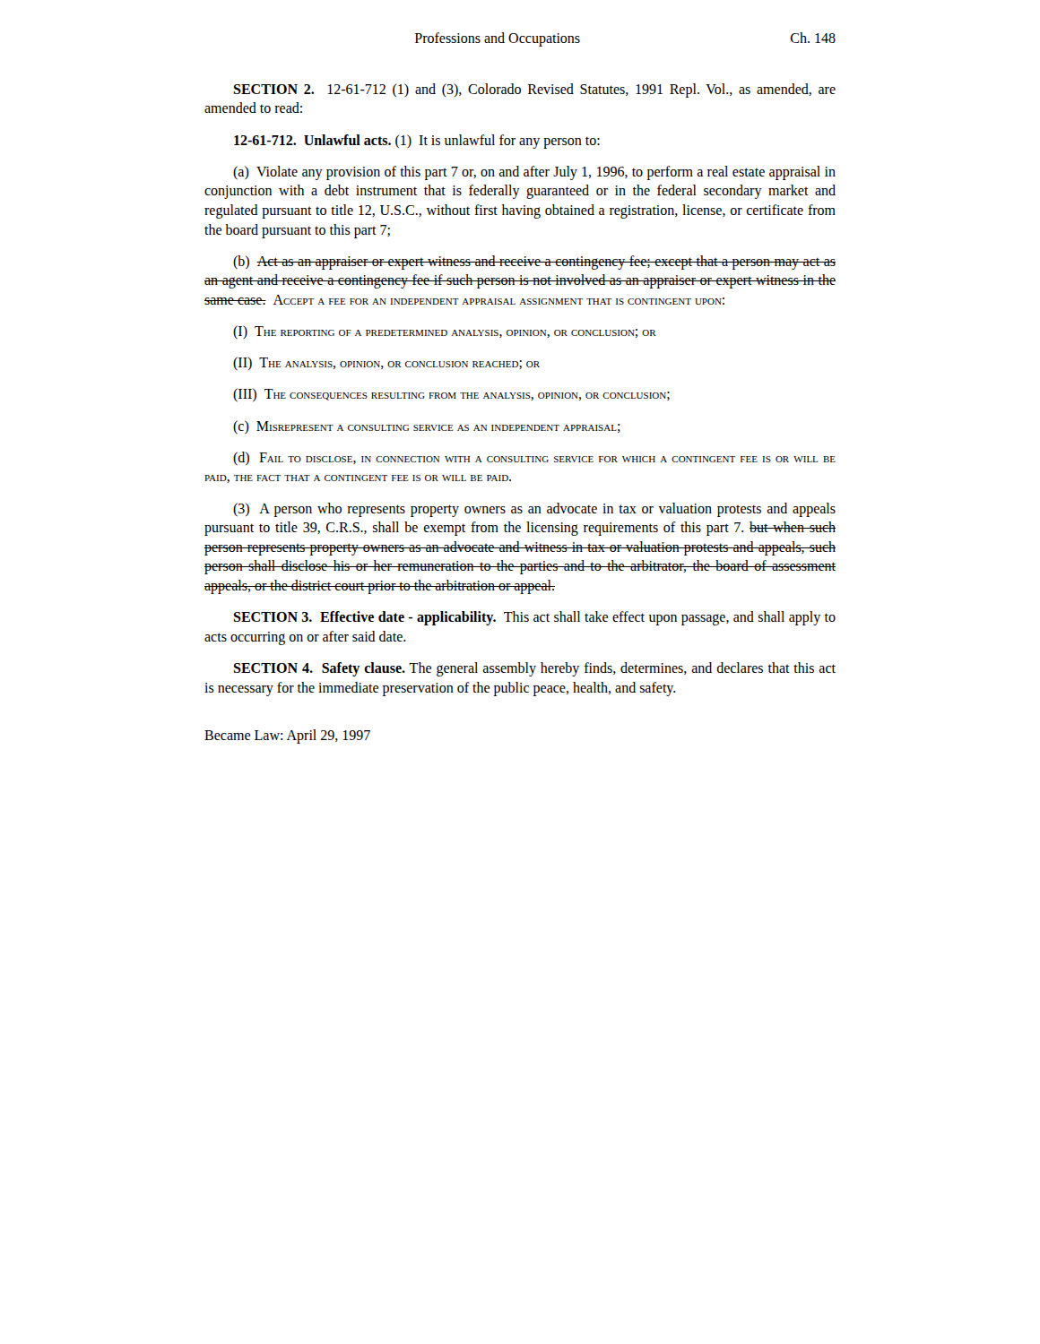Professions and Occupations
Ch. 148
SECTION 2. 12-61-712 (1) and (3), Colorado Revised Statutes, 1991 Repl. Vol., as amended, are amended to read:
12-61-712. Unlawful acts. (1) It is unlawful for any person to:
(a) Violate any provision of this part 7 or, on and after July 1, 1996, to perform a real estate appraisal in conjunction with a debt instrument that is federally guaranteed or in the federal secondary market and regulated pursuant to title 12, U.S.C., without first having obtained a registration, license, or certificate from the board pursuant to this part 7;
(b) Act as an appraiser or expert witness and receive a contingency fee; except that a person may act as an agent and receive a contingency fee if such person is not involved as an appraiser or expert witness in the same case. Accept a fee for an independent appraisal assignment that is contingent upon:
(I) The reporting of a predetermined analysis, opinion, or conclusion; or
(II) The analysis, opinion, or conclusion reached; or
(III) The consequences resulting from the analysis, opinion, or conclusion;
(c) Misrepresent a consulting service as an independent appraisal;
(d) Fail to disclose, in connection with a consulting service for which a contingent fee is or will be paid, the fact that a contingent fee is or will be paid.
(3) A person who represents property owners as an advocate in tax or valuation protests and appeals pursuant to title 39, C.R.S., shall be exempt from the licensing requirements of this part 7. but when such person represents property owners as an advocate and witness in tax or valuation protests and appeals, such person shall disclose his or her remuneration to the parties and to the arbitrator, the board of assessment appeals, or the district court prior to the arbitration or appeal.
SECTION 3. Effective date - applicability. This act shall take effect upon passage, and shall apply to acts occurring on or after said date.
SECTION 4. Safety clause. The general assembly hereby finds, determines, and declares that this act is necessary for the immediate preservation of the public peace, health, and safety.
Became Law: April 29, 1997